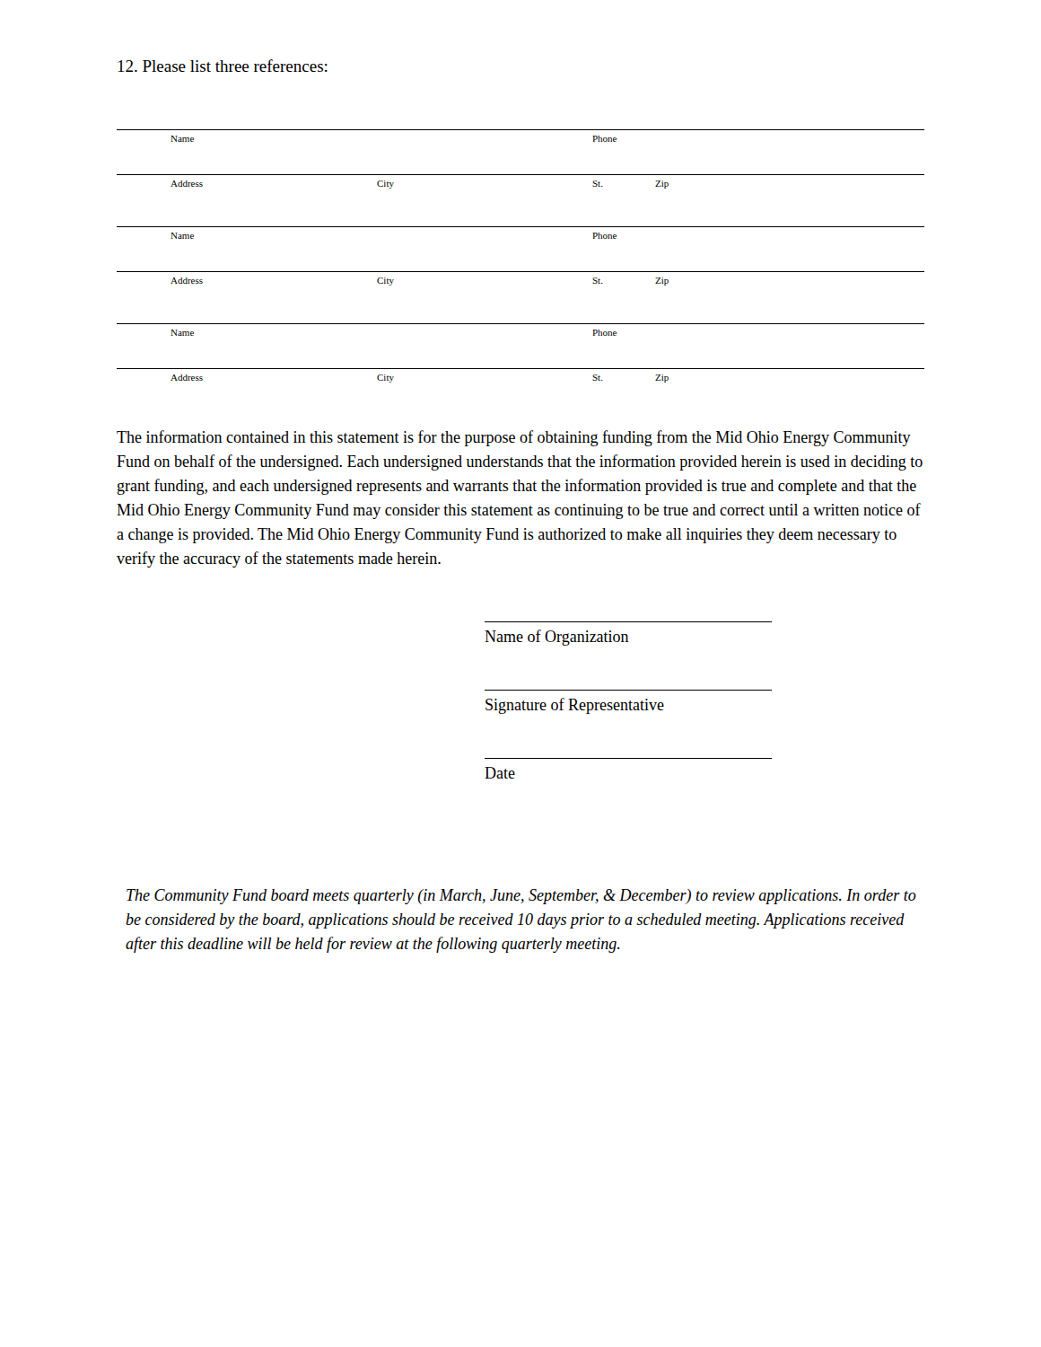12. Please list three references:
Name Phone
Address City St. Zip
Name Phone
Address City St. Zip
Name Phone
Address City St. Zip
The information contained in this statement is for the purpose of obtaining funding from the Mid Ohio Energy Community Fund on behalf of the undersigned. Each undersigned understands that the information provided herein is used in deciding to grant funding, and each undersigned represents and warrants that the information provided is true and complete and that the Mid Ohio Energy Community Fund may consider this statement as continuing to be true and correct until a written notice of a change is provided. The Mid Ohio Energy Community Fund is authorized to make all inquiries they deem necessary to verify the accuracy of the statements made herein.
Name of Organization
Signature of Representative
Date
The Community Fund board meets quarterly (in March, June, September, & December) to review applications. In order to be considered by the board, applications should be received 10 days prior to a scheduled meeting. Applications received after this deadline will be held for review at the following quarterly meeting.